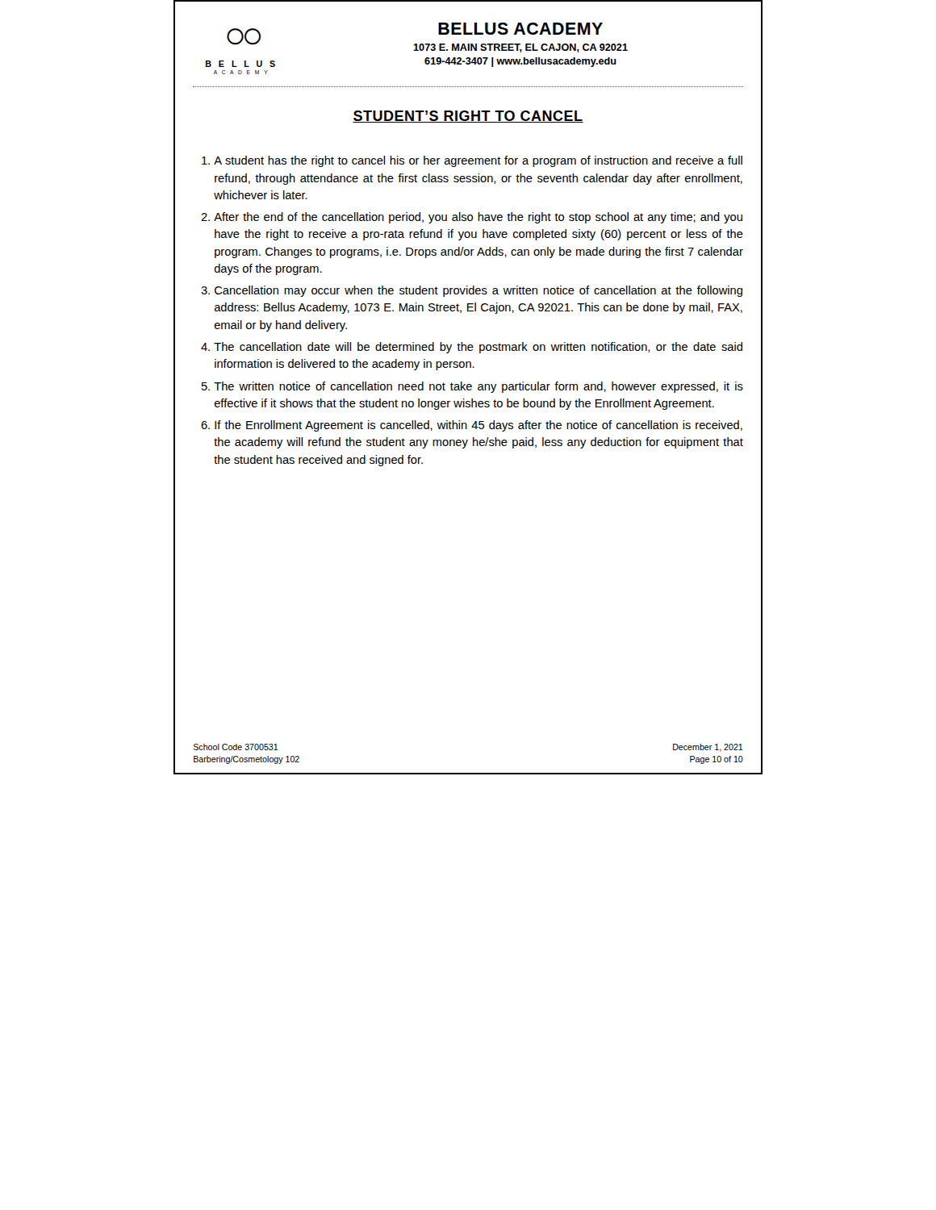○○
B E L L U S
A C A D E M Y
BELLUS ACADEMY
1073 E. MAIN STREET, EL CAJON, CA 92021
619-442-3407 | www.bellusacademy.edu
STUDENT’S RIGHT TO CANCEL
A student has the right to cancel his or her agreement for a program of instruction and receive a full refund, through attendance at the first class session, or the seventh calendar day after enrollment, whichever is later.
After the end of the cancellation period, you also have the right to stop school at any time; and you have the right to receive a pro-rata refund if you have completed sixty (60) percent or less of the program. Changes to programs, i.e. Drops and/or Adds, can only be made during the first 7 calendar days of the program.
Cancellation may occur when the student provides a written notice of cancellation at the following address: Bellus Academy, 1073 E. Main Street, El Cajon, CA 92021. This can be done by mail, FAX, email or by hand delivery.
The cancellation date will be determined by the postmark on written notification, or the date said information is delivered to the academy in person.
The written notice of cancellation need not take any particular form and, however expressed, it is effective if it shows that the student no longer wishes to be bound by the Enrollment Agreement.
If the Enrollment Agreement is cancelled, within 45 days after the notice of cancellation is received, the academy will refund the student any money he/she paid, less any deduction for equipment that the student has received and signed for.
School Code 3700531
Barbering/Cosmetology 102
December 1, 2021
Page 10 of 10